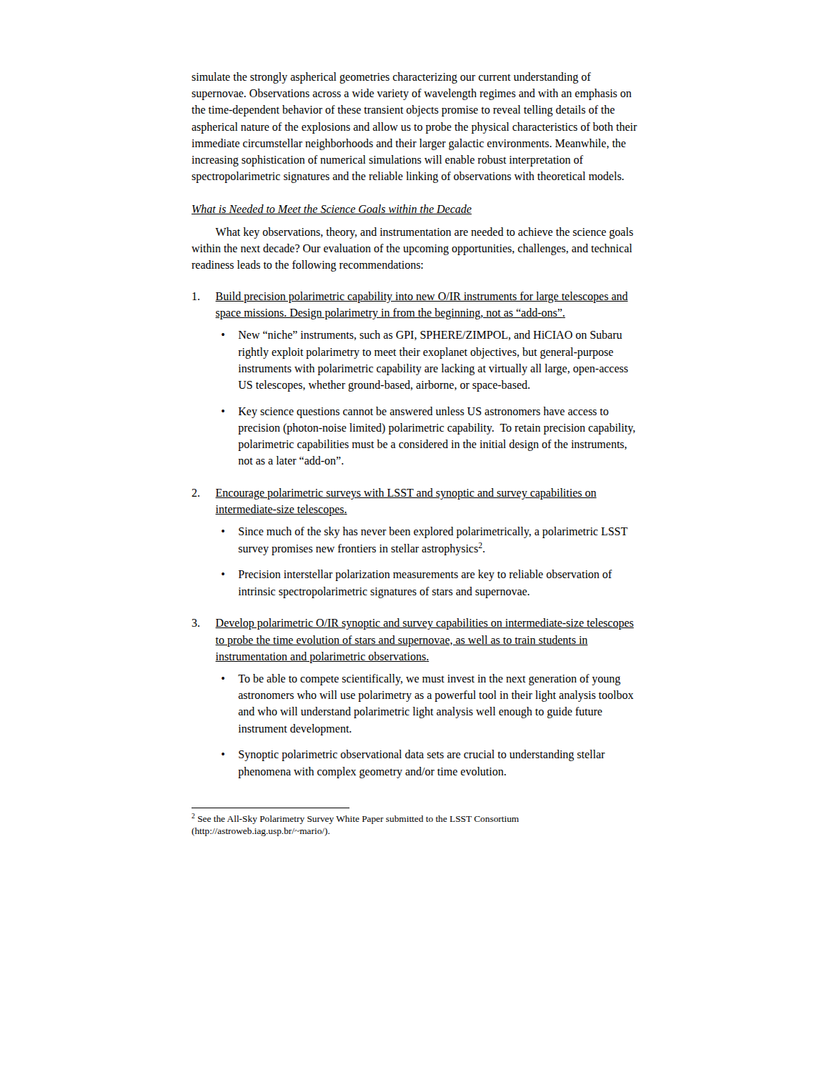simulate the strongly aspherical geometries characterizing our current understanding of supernovae. Observations across a wide variety of wavelength regimes and with an emphasis on the time-dependent behavior of these transient objects promise to reveal telling details of the aspherical nature of the explosions and allow us to probe the physical characteristics of both their immediate circumstellar neighborhoods and their larger galactic environments. Meanwhile, the increasing sophistication of numerical simulations will enable robust interpretation of spectropolarimetric signatures and the reliable linking of observations with theoretical models.
What is Needed to Meet the Science Goals within the Decade
What key observations, theory, and instrumentation are needed to achieve the science goals within the next decade? Our evaluation of the upcoming opportunities, challenges, and technical readiness leads to the following recommendations:
Build precision polarimetric capability into new O/IR instruments for large telescopes and space missions. Design polarimetry in from the beginning, not as “add-ons”.
New “niche” instruments, such as GPI, SPHERE/ZIMPOL, and HiCIAO on Subaru rightly exploit polarimetry to meet their exoplanet objectives, but general-purpose instruments with polarimetric capability are lacking at virtually all large, open-access US telescopes, whether ground-based, airborne, or space-based.
Key science questions cannot be answered unless US astronomers have access to precision (photon-noise limited) polarimetric capability. To retain precision capability, polarimetric capabilities must be a considered in the initial design of the instruments, not as a later “add-on”.
Encourage polarimetric surveys with LSST and synoptic and survey capabilities on intermediate-size telescopes.
Since much of the sky has never been explored polarimetrically, a polarimetric LSST survey promises new frontiers in stellar astrophysics2.
Precision interstellar polarization measurements are key to reliable observation of intrinsic spectropolarimetric signatures of stars and supernovae.
Develop polarimetric O/IR synoptic and survey capabilities on intermediate-size telescopes to probe the time evolution of stars and supernovae, as well as to train students in instrumentation and polarimetric observations.
To be able to compete scientifically, we must invest in the next generation of young astronomers who will use polarimetry as a powerful tool in their light analysis toolbox and who will understand polarimetric light analysis well enough to guide future instrument development.
Synoptic polarimetric observational data sets are crucial to understanding stellar phenomena with complex geometry and/or time evolution.
2 See the All-Sky Polarimetry Survey White Paper submitted to the LSST Consortium (http://astroweb.iag.usp.br/~mario/).